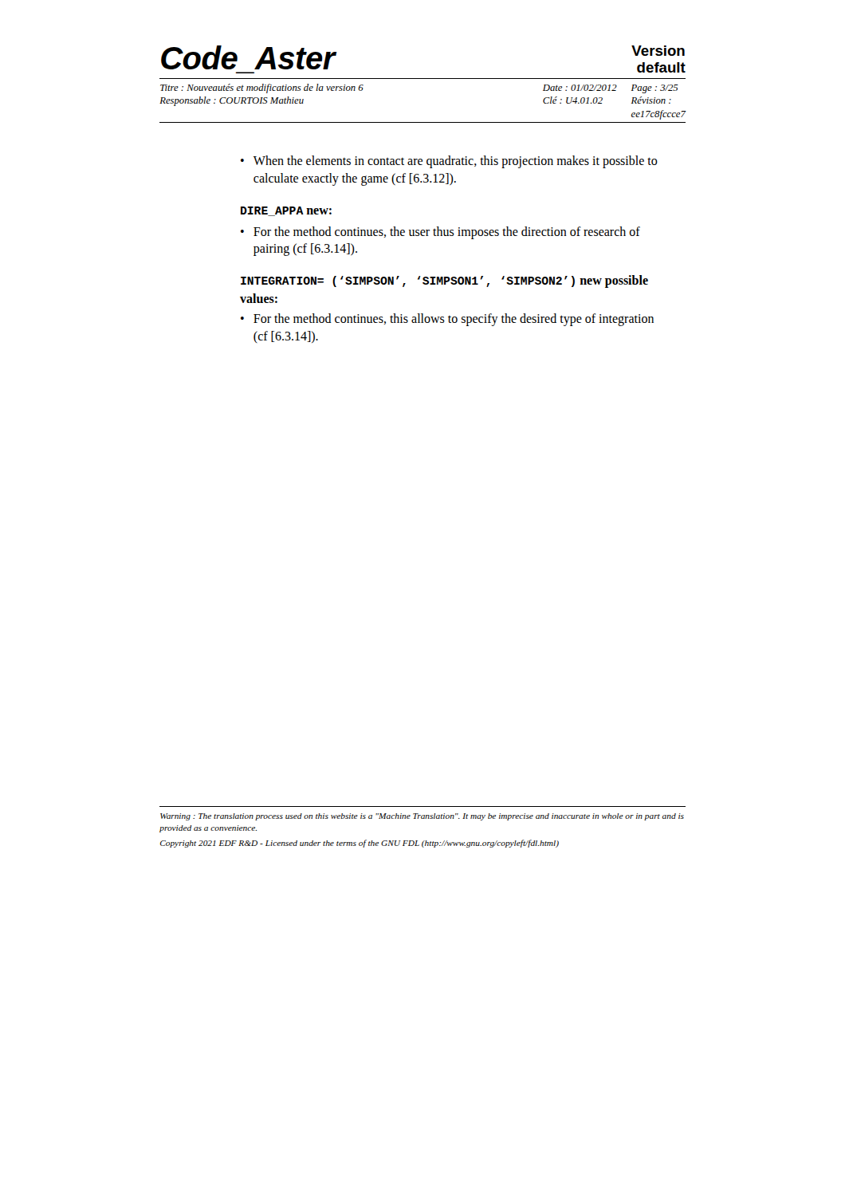Code_Aster
Version default
Titre : Nouveautés et modifications de la version 6
Responsable : COURTOIS Mathieu
Date : 01/02/2012
Clé : U4.01.02
Page : 3/25
Révision :
ee17c8fccce7
When the elements in contact are quadratic, this projection makes it possible to calculate exactly the game (cf [6.3.12]).
DIRE_APPA new:
For the method continues, the user thus imposes the direction of research of pairing (cf [6.3.14]).
INTEGRATION= (‘SIMPSON’, ‘SIMPSON1’, ‘SIMPSON2’) new possible values:
For the method continues, this allows to specify the desired type of integration (cf [6.3.14]).
Warning : The translation process used on this website is a "Machine Translation". It may be imprecise and inaccurate in whole or in part and is provided as a convenience.
Copyright 2021 EDF R&D - Licensed under the terms of the GNU FDL (http://www.gnu.org/copyleft/fdl.html)